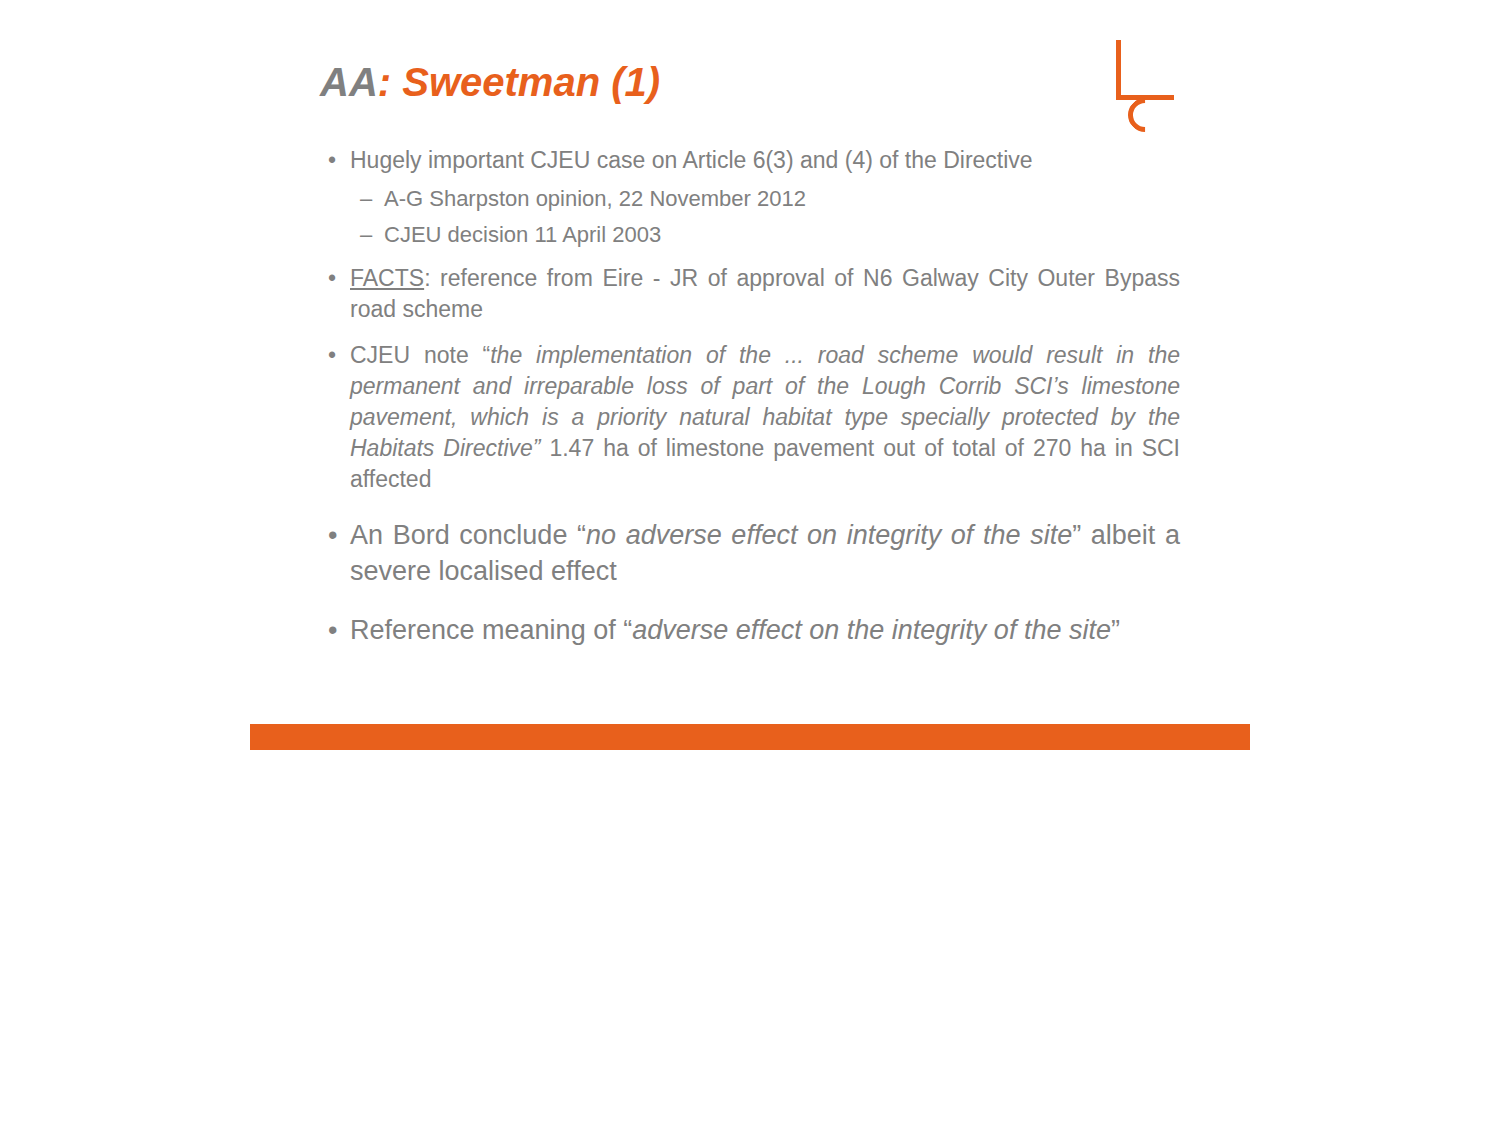AA: Sweetman (1)
Hugely important CJEU case on Article 6(3) and (4) of the Directive
A-G Sharpston opinion, 22 November 2012
CJEU decision 11 April 2003
FACTS: reference from Eire - JR of approval of N6 Galway City Outer Bypass road scheme
CJEU note “the implementation of the ... road scheme would result in the permanent and irreparable loss of part of the Lough Corrib SCI’s limestone pavement, which is a priority natural habitat type specially protected by the Habitats Directive” 1.47 ha of limestone pavement out of total of 270 ha in SCI affected
An Bord conclude “no adverse effect on integrity of the site” albeit a severe localised effect
Reference meaning of “adverse effect on the integrity of the site”